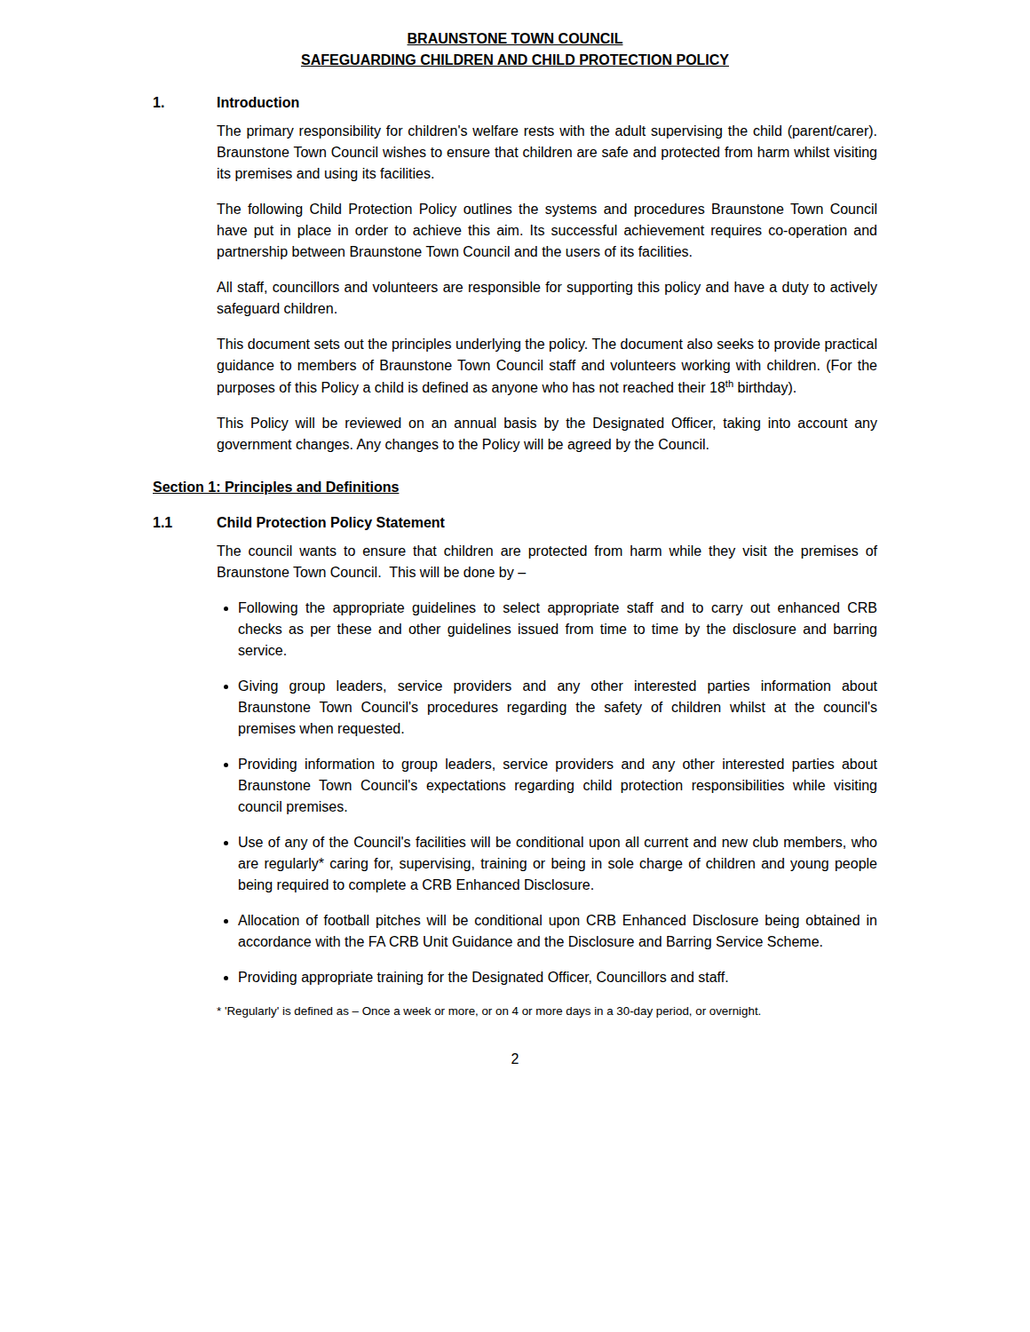BRAUNSTONE TOWN COUNCIL SAFEGUARDING CHILDREN AND CHILD PROTECTION POLICY
1. Introduction
The primary responsibility for children's welfare rests with the adult supervising the child (parent/carer). Braunstone Town Council wishes to ensure that children are safe and protected from harm whilst visiting its premises and using its facilities.
The following Child Protection Policy outlines the systems and procedures Braunstone Town Council have put in place in order to achieve this aim. Its successful achievement requires co-operation and partnership between Braunstone Town Council and the users of its facilities.
All staff, councillors and volunteers are responsible for supporting this policy and have a duty to actively safeguard children.
This document sets out the principles underlying the policy. The document also seeks to provide practical guidance to members of Braunstone Town Council staff and volunteers working with children. (For the purposes of this Policy a child is defined as anyone who has not reached their 18th birthday).
This Policy will be reviewed on an annual basis by the Designated Officer, taking into account any government changes. Any changes to the Policy will be agreed by the Council.
Section 1: Principles and Definitions
1.1 Child Protection Policy Statement
The council wants to ensure that children are protected from harm while they visit the premises of Braunstone Town Council. This will be done by –
Following the appropriate guidelines to select appropriate staff and to carry out enhanced CRB checks as per these and other guidelines issued from time to time by the disclosure and barring service.
Giving group leaders, service providers and any other interested parties information about Braunstone Town Council's procedures regarding the safety of children whilst at the council's premises when requested.
Providing information to group leaders, service providers and any other interested parties about Braunstone Town Council's expectations regarding child protection responsibilities while visiting council premises.
Use of any of the Council's facilities will be conditional upon all current and new club members, who are regularly* caring for, supervising, training or being in sole charge of children and young people being required to complete a CRB Enhanced Disclosure.
Allocation of football pitches will be conditional upon CRB Enhanced Disclosure being obtained in accordance with the FA CRB Unit Guidance and the Disclosure and Barring Service Scheme.
Providing appropriate training for the Designated Officer, Councillors and staff.
* 'Regularly' is defined as – Once a week or more, or on 4 or more days in a 30-day period, or overnight.
2